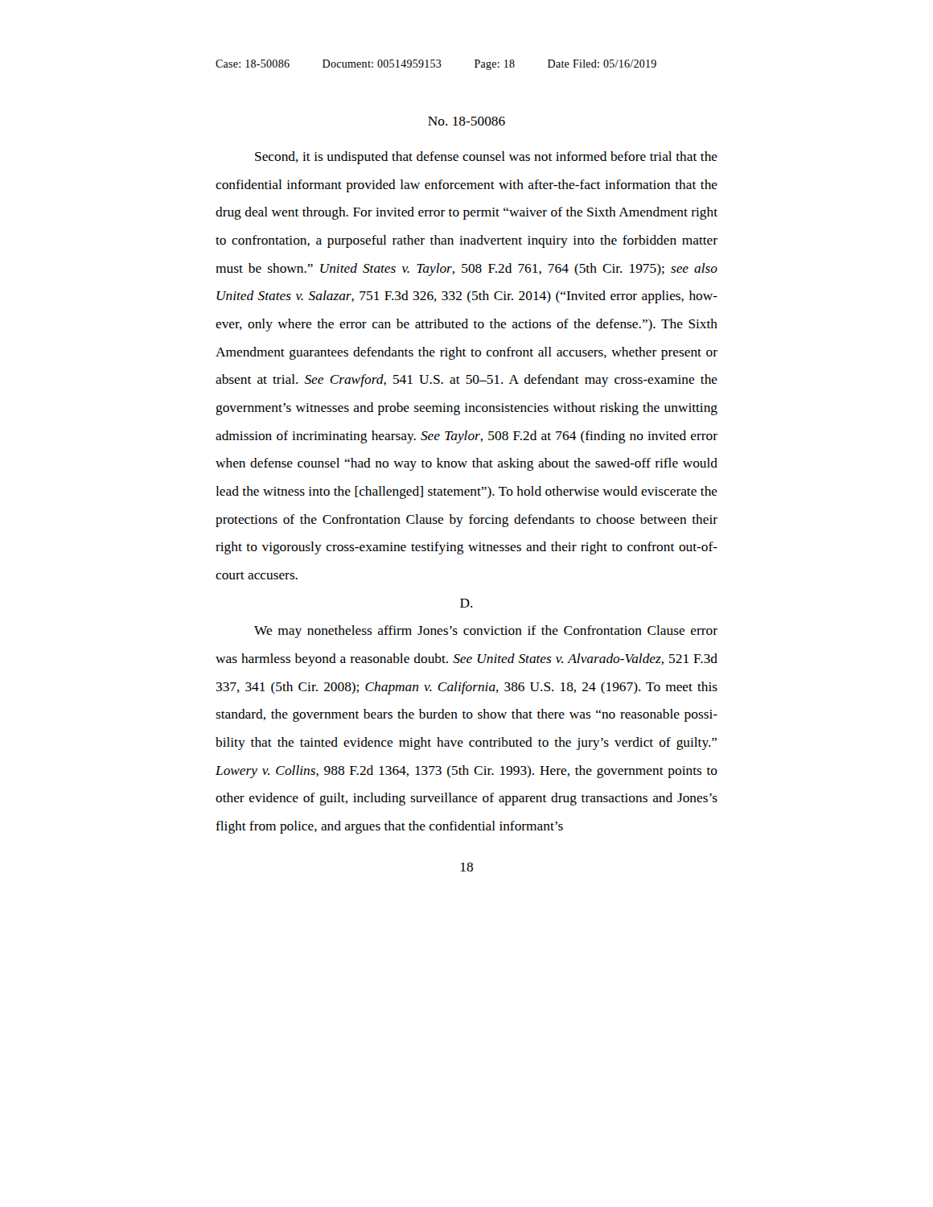Case: 18-50086 Document: 00514959153 Page: 18 Date Filed: 05/16/2019
No. 18-50086
Second, it is undisputed that defense counsel was not informed before trial that the confidential informant provided law enforcement with after-the-fact information that the drug deal went through. For invited error to permit “waiver of the Sixth Amendment right to confrontation, a purposeful rather than inadvertent inquiry into the forbidden matter must be shown.” United States v. Taylor, 508 F.2d 761, 764 (5th Cir. 1975); see also United States v. Salazar, 751 F.3d 326, 332 (5th Cir. 2014) (“Invited error applies, however, only where the error can be attributed to the actions of the defense.”). The Sixth Amendment guarantees defendants the right to confront all accusers, whether present or absent at trial. See Crawford, 541 U.S. at 50–51. A defendant may cross-examine the government’s witnesses and probe seeming inconsistencies without risking the unwitting admission of incriminating hearsay. See Taylor, 508 F.2d at 764 (finding no invited error when defense counsel “had no way to know that asking about the sawed-off rifle would lead the witness into the [challenged] statement”). To hold otherwise would eviscerate the protections of the Confrontation Clause by forcing defendants to choose between their right to vigorously cross-examine testifying witnesses and their right to confront out-of-court accusers.
D.
We may nonetheless affirm Jones’s conviction if the Confrontation Clause error was harmless beyond a reasonable doubt. See United States v. Alvarado-Valdez, 521 F.3d 337, 341 (5th Cir. 2008); Chapman v. California, 386 U.S. 18, 24 (1967). To meet this standard, the government bears the burden to show that there was “no reasonable possibility that the tainted evidence might have contributed to the jury’s verdict of guilty.” Lowery v. Collins, 988 F.2d 1364, 1373 (5th Cir. 1993). Here, the government points to other evidence of guilt, including surveillance of apparent drug transactions and Jones’s flight from police, and argues that the confidential informant’s
18